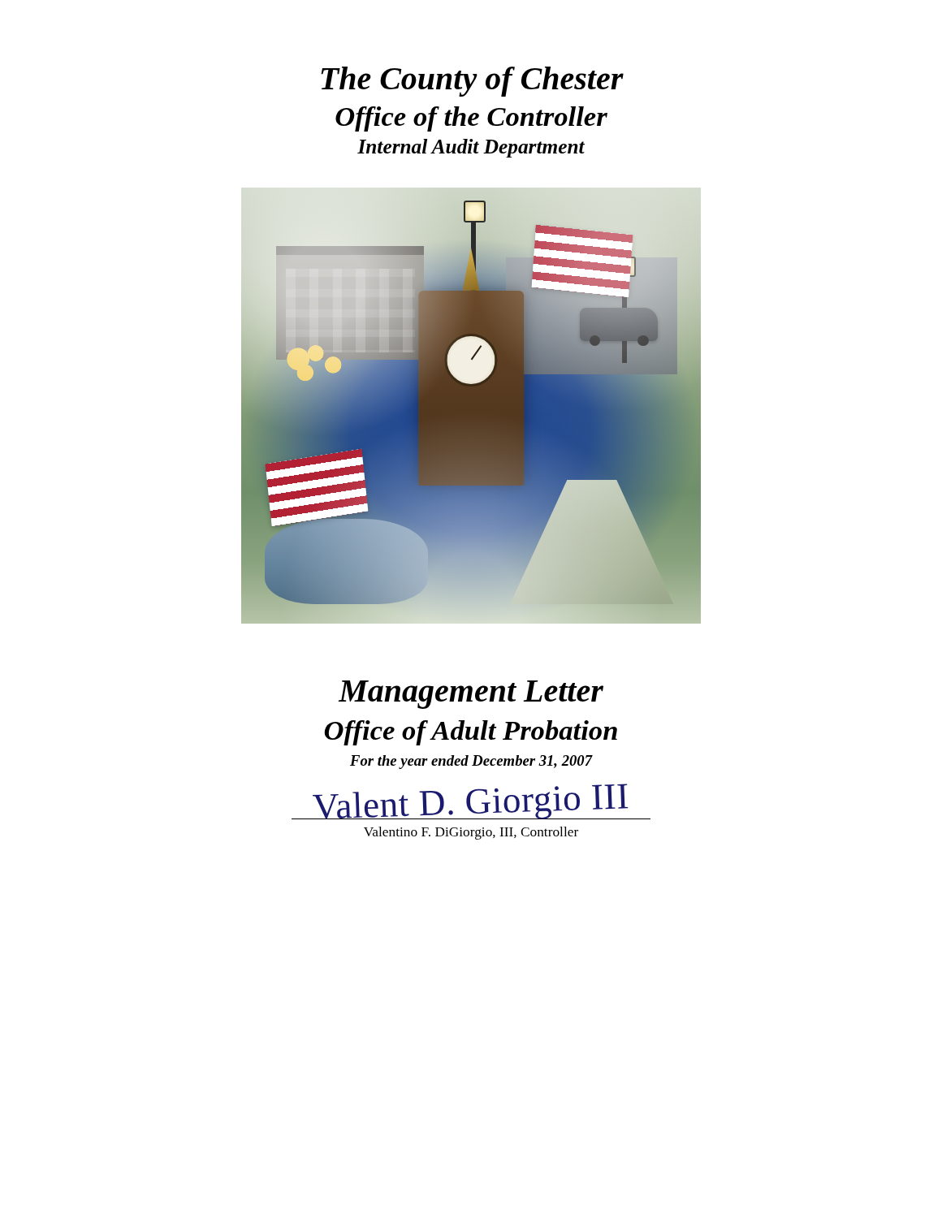The County of Chester
Office of the Controller
Internal Audit Department
Management Letter
Office of Adult Probation
For the year ended December 31, 2007
Valent D. Giorgio III
Valentino F. DiGiorgio, III, Controller